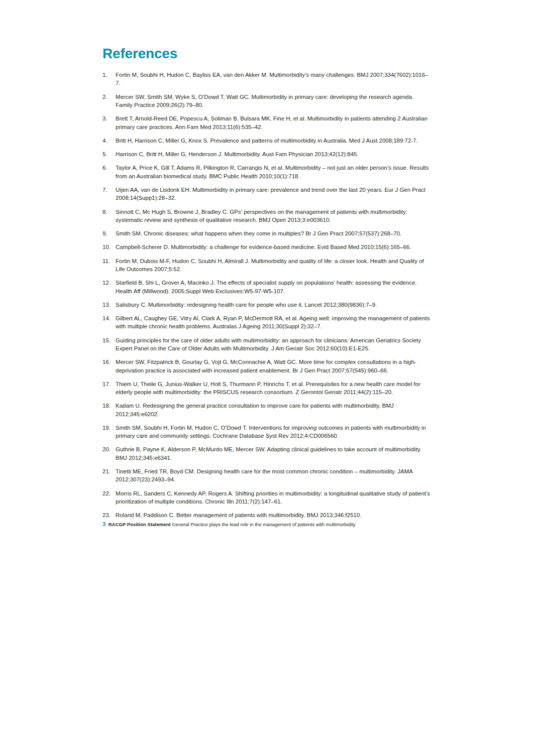References
Fortin M, Soubhi H, Hudon C, Bayliss EA, van den Akker M. Multimorbidity’s many challenges. BMJ 2007;334(7602):1016–7.
Mercer SW, Smith SM, Wyke S, O’Dowd T, Watt GC. Multimorbidity in primary care: developing the research agenda. Family Practice 2009;26(2):79–80.
Brett T, Arnold-Reed DE, Popescu A, Soliman B, Bulsara MK, Fine H, et al. Multimorbidity in patients attending 2 Australian primary care practices. Ann Fam Med 2013;11(6):535–42.
Britt H, Harrison C, Miller G, Knox S. Prevalence and patterns of multimorbidity in Australia. Med J Aust 2008;189:72-7.
Harrison C, Britt H, Miller G, Henderson J. Multimorbidity. Aust Fam Physician 2013;42(12):845.
Taylor A, Price K, Gill T, Adams R, Pilkington R, Carrangis N, et al. Multimorbidity – not just an older person’s issue. Results from an Australian biomedical study. BMC Public Health 2010;10(1):718.
Uijen AA, van de Lisdonk EH. Multimorbidity in primary care: prevalence and trend over the last 20 years. Eur J Gen Pract 2008;14(Supp1):28–32.
Sinnott C, Mc Hugh S, Browne J, Bradley C. GPs’ perspectives on the management of patients with multimorbidity: systematic review and synthesis of qualitative research. BMJ Open 2013;3:e003610.
Smith SM. Chronic diseases: what happens when they come in multiples? Br J Gen Pract 2007;57(537):268–70.
Campbell-Scherer D. Multimorbidity: a challenge for evidence-based medicine. Evid Based Med 2010;15(6):165–66.
Fortin M, Dubois M-F, Hudon C, Soubhi H, Almirall J. Multimorbidity and quality of life: a closer look. Health and Quality of Life Outcomes 2007;5:52.
Starfield B, Shi L, Grover A, Macinko J. The effects of specialist supply on populations’ health: assessing the evidence. Health Aff (Millwood). 2005;Suppl Web Exclusives:W5-97-W5-107.
Salisbury C. Multimorbidity: redesigning health care for people who use it. Lancet 2012;380(9836):7–9.
Gilbert AL, Caughey GE, Vitry AI, Clark A, Ryan P, McDermott RA, et al. Ageing well: improving the management of patients with multiple chronic health problems. Australas J Ageing 2011;30(Suppl 2):32–7.
Guiding principles for the care of older adults with multimorbidity: an approach for clinicians: American Geriatrics Society Expert Panel on the Care of Older Adults with Multimorbidity. J Am Geriatr Soc 2012;60(10):E1-E25.
Mercer SW, Fitzpatrick B, Gourlay G, Vojt G, McConnachie A, Watt GC. More time for complex consultations in a high-deprivation practice is associated with increased patient enablement. Br J Gen Pract 2007;57(545):960–66.
Thiem U, Theile G, Junius-Walker U, Holt S, Thurmann P, Hinrichs T, et al. Prerequisites for a new health care model for elderly people with multimorbidity: the PRISCUS research consortium. Z Gerontol Geriatr 2011;44(2):115–20.
Kadam U. Redesigning the general practice consultation to improve care for patients with multimorbidity. BMJ 2012;345:e6202.
Smith SM, Soubhi H, Fortin M, Hudon C, O’Dowd T. Interventions for improving outcomes in patients with multimorbidity in primary care and community settings. Cochrane Database Syst Rev 2012;4:CD006560.
Guthrie B, Payne K, Alderson P, McMurdo ME, Mercer SW. Adapting clinical guidelines to take account of multimorbidity. BMJ 2012;345:e6341.
Tinetti ME, Fried TR, Boyd CM. Designing health care for the most common chronic condition – multimorbidity. JAMA 2012;307(23):2493–94.
Morris RL, Sanders C, Kennedy AP, Rogers A. Shifting priorities in multimorbidity: a longitudinal qualitative study of patient’s prioritization of multiple conditions. Chronic Illn 2011;7(2):147–61.
Roland M, Paddison C. Better management of patients with multimorbidity. BMJ 2013;346:f2510.
3 RACGP Position Statement General Practice plays the lead role in the management of patients with multimorbidity